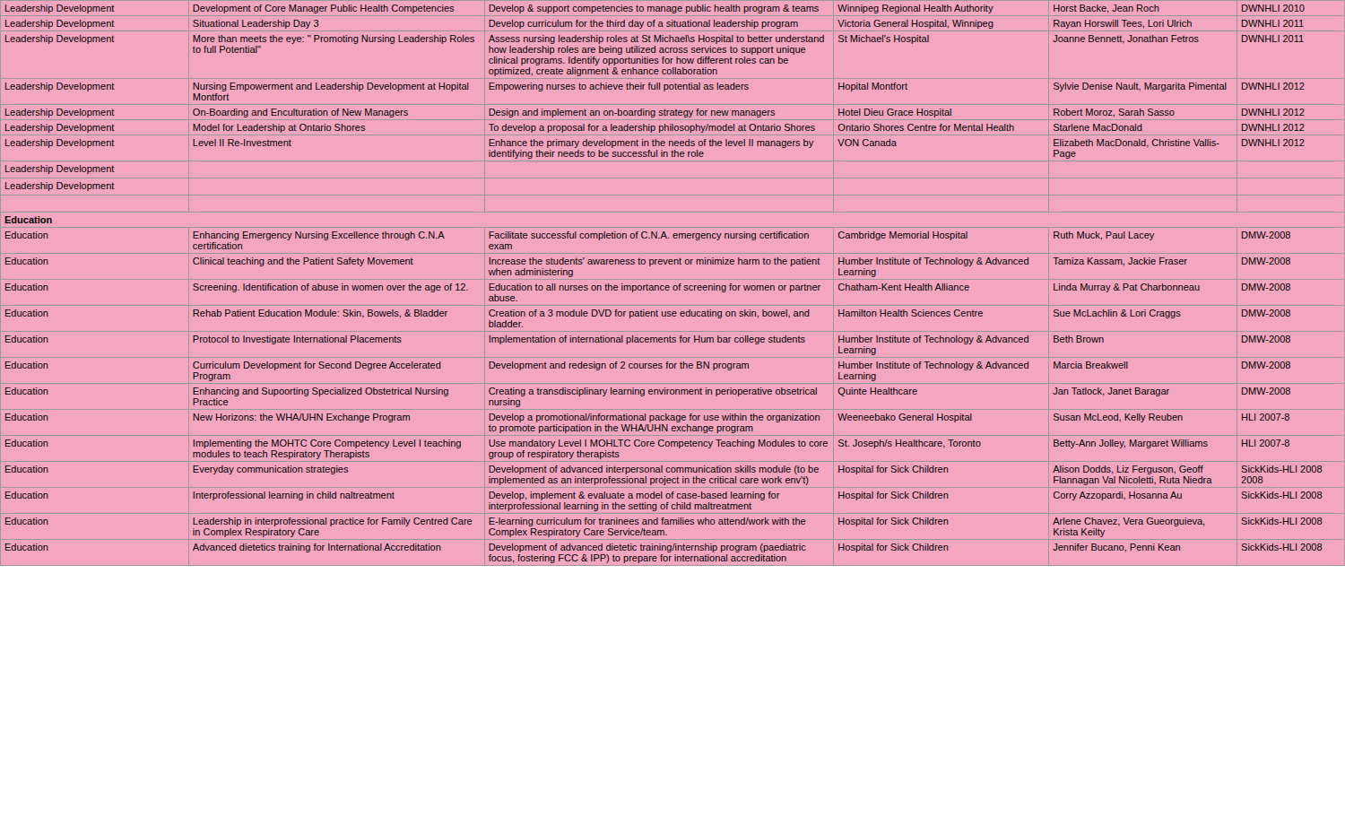| Leadership Development | Development of Core Manager Public Health Competencies | Develop & support competencies to manage public health program & teams | Winnipeg Regional Health Authority | Horst Backe, Jean Roch | DWNHLI 2010 |
| Leadership Development | Situational Leadership Day 3 | Develop curriculum for the third day of a situational leadership program | Victoria General Hospital, Winnipeg | Rayan Horswill Tees, Lori Ulrich | DWNHLI 2011 |
| Leadership Development | More than meets the eye: " Promoting Nursing Leadership Roles to full Potential" | Assess nursing leadership roles at St Michael\s Hospital to better understand how leadership roles are being utilized across services to support unique clinical programs. Identify opportunities for how different roles can be optimized, create alignment & enhance collaboration | St Michael's Hospital | Joanne Bennett, Jonathan Fetros | DWNHLI 2011 |
| Leadership Development | Nursing Empowerment and Leadership Development at Hopital Montfort | Empowering nurses to achieve their full potential as leaders | Hopital Montfort | Sylvie Denise Nault, Margarita Pimental | DWNHLI 2012 |
| Leadership Development | On-Boarding and Enculturation of New Managers | Design and implement an on-boarding strategy for new managers | Hotel Dieu Grace Hospital | Robert Moroz, Sarah Sasso | DWNHLI 2012 |
| Leadership Development | Model for Leadership at Ontario Shores | To develop a proposal for a leadership philosophy/model at Ontario Shores | Ontario Shores Centre for Mental Health | Starlene MacDonald | DWNHLI 2012 |
| Leadership Development | Level II Re-Investment | Enhance the primary development in the needs of the level II managers by identifying their needs to be successful in the role | VON Canada | Elizabeth MacDonald, Christine Vallis-Page | DWNHLI 2012 |
| Leadership Development | | | | | |
| Leadership Development | | | | | |
| Education |
| Education | Enhancing Emergency Nursing Excellence through C.N.A certification | Facilitate successful completion of C.N.A. emergency nursing certification exam | Cambridge Memorial Hospital | Ruth Muck, Paul Lacey | DMW-2008 |
| Education | Clinical teaching and the Patient Safety Movement | Increase the students' awareness to prevent or minimize harm to the patient when administering | Humber Institute of Technology & Advanced Learning | Tamiza Kassam, Jackie Fraser | DMW-2008 |
| Education | Screening. Identification of abuse in women over the age of 12. | Education to all nurses on the importance of screening for women or partner abuse. | Chatham-Kent Health Alliance | Linda Murray & Pat Charbonneau | DMW-2008 |
| Education | Rehab Patient Education Module: Skin, Bowels, & Bladder | Creation of a 3 module DVD for patient use educating on skin, bowel, and bladder. | Hamilton Health Sciences Centre | Sue McLachlin & Lori Craggs | DMW-2008 |
| Education | Protocol to Investigate International Placements | Implementation of international placements for Hum bar college students | Humber Institute of Technology & Advanced Learning | Beth Brown | DMW-2008 |
| Education | Curriculum Development for Second Degree Accelerated Program | Development and redesign of 2 courses for the BN program | Humber Institute of Technology & Advanced Learning | Marcia Breakwell | DMW-2008 |
| Education | Enhancing and Supoorting Specialized Obstetrical Nursing Practice | Creating a transdisciplinary learning environment in perioperative obsetrical nursing | Quinte Healthcare | Jan Tatlock, Janet Baragar | DMW-2008 |
| Education | New Horizons: the WHA/UHN Exchange Program | Develop a promotional/informational package for use within the organization to promote participation in the WHA/UHN exchange program | Weeneebako General Hospital | Susan McLeod, Kelly Reuben | HLI 2007-8 |
| Education | Implementing the MOHTC Core Competency Level I teaching modules to teach Respiratory Therapists | Use mandatory Level I MOHLTC Core Competency Teaching Modules to core group of respiratory therapists | St. Joseph/s Healthcare, Toronto | Betty-Ann Jolley, Margaret Williams | HLI 2007-8 |
| Education | Everyday communication strategies | Development of advanced interpersonal communication skills module (to be implemented as an interprofessional project in the critical care work env't) | Hospital for Sick Children | Alison Dodds, Liz Ferguson, Geoff Flannagan Val Nicoletti, Ruta Niedra | SickKids-HLI 2008 2008 |
| Education | Interprofessional learning in child naltreatment | Develop, implement & evaluate a model of case-based learning for interprofessional learning in the setting of child maltreatment | Hospital for Sick Children | Corry Azzopardi, Hosanna Au | SickKids-HLI 2008 |
| Education | Leadership in interprofessional practice for Family Centred Care in Complex Respiratory Care | E-learning curriculum for traninees and families who attend/work with the Complex Respiratory Care Service/team. | Hospital for Sick Children | Arlene Chavez, Vera Gueorguieva, Krista Keilty | SickKids-HLI 2008 |
| Education | Advanced dietetics training for International Accreditation | Development of advanced dietetic training/internship program (paediatric focus, fostering FCC & IPP) to prepare for international accreditation | Hospital for Sick Children | Jennifer Bucano, Penni Kean | SickKids-HLI 2008 |